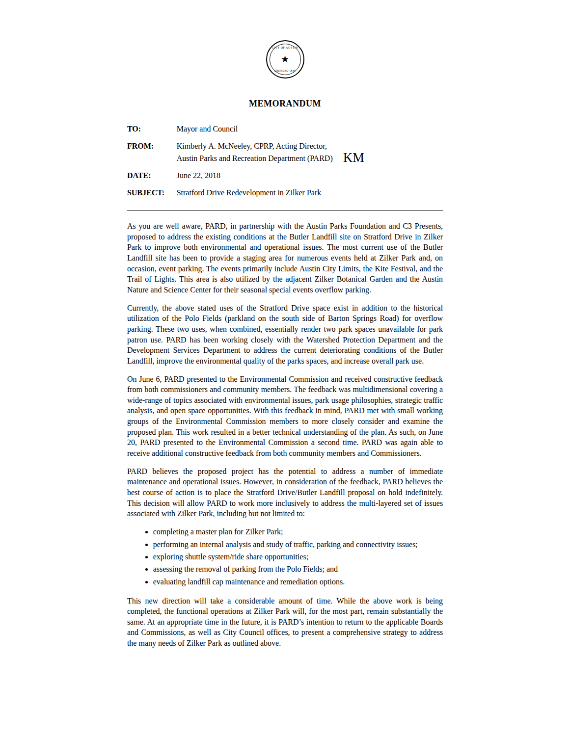CITY OF AUSTIN ★ FOUNDED 1839
MEMORANDUM
| TO: | Mayor and Council |
| FROM: | Kimberly A. McNeeley, CPRP, Acting Director, Austin Parks and Recreation Department (PARD) KM |
| DATE: | June 22, 2018 |
| SUBJECT: | Stratford Drive Redevelopment in Zilker Park |
As you are well aware, PARD, in partnership with the Austin Parks Foundation and C3 Presents, proposed to address the existing conditions at the Butler Landfill site on Stratford Drive in Zilker Park to improve both environmental and operational issues. The most current use of the Butler Landfill site has been to provide a staging area for numerous events held at Zilker Park and, on occasion, event parking. The events primarily include Austin City Limits, the Kite Festival, and the Trail of Lights. This area is also utilized by the adjacent Zilker Botanical Garden and the Austin Nature and Science Center for their seasonal special events overflow parking.
Currently, the above stated uses of the Stratford Drive space exist in addition to the historical utilization of the Polo Fields (parkland on the south side of Barton Springs Road) for overflow parking. These two uses, when combined, essentially render two park spaces unavailable for park patron use. PARD has been working closely with the Watershed Protection Department and the Development Services Department to address the current deteriorating conditions of the Butler Landfill, improve the environmental quality of the parks spaces, and increase overall park use.
On June 6, PARD presented to the Environmental Commission and received constructive feedback from both commissioners and community members. The feedback was multidimensional covering a wide-range of topics associated with environmental issues, park usage philosophies, strategic traffic analysis, and open space opportunities. With this feedback in mind, PARD met with small working groups of the Environmental Commission members to more closely consider and examine the proposed plan. This work resulted in a better technical understanding of the plan. As such, on June 20, PARD presented to the Environmental Commission a second time. PARD was again able to receive additional constructive feedback from both community members and Commissioners.
PARD believes the proposed project has the potential to address a number of immediate maintenance and operational issues. However, in consideration of the feedback, PARD believes the best course of action is to place the Stratford Drive/Butler Landfill proposal on hold indefinitely. This decision will allow PARD to work more inclusively to address the multi-layered set of issues associated with Zilker Park, including but not limited to:
completing a master plan for Zilker Park;
performing an internal analysis and study of traffic, parking and connectivity issues;
exploring shuttle system/ride share opportunities;
assessing the removal of parking from the Polo Fields; and
evaluating landfill cap maintenance and remediation options.
This new direction will take a considerable amount of time. While the above work is being completed, the functional operations at Zilker Park will, for the most part, remain substantially the same. At an appropriate time in the future, it is PARD’s intention to return to the applicable Boards and Commissions, as well as City Council offices, to present a comprehensive strategy to address the many needs of Zilker Park as outlined above.